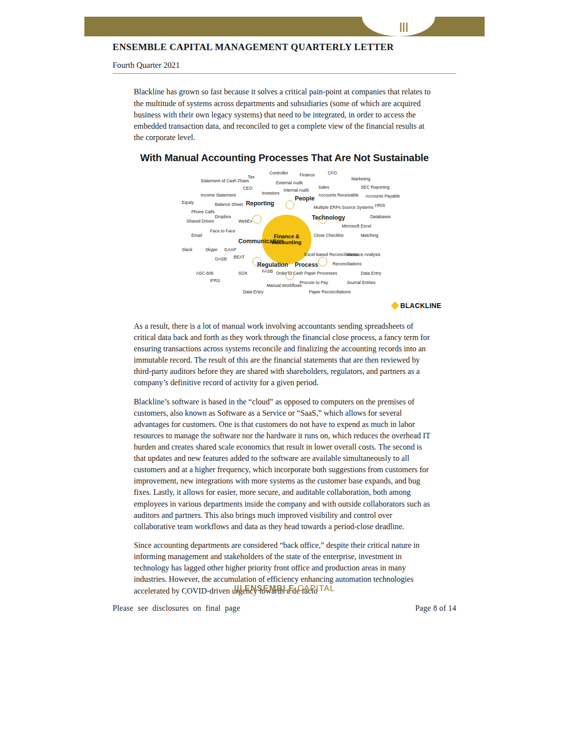|||
Ensemble Capital Management Quarterly Letter
Fourth Quarter 2021
Blackline has grown so fast because it solves a critical pain-point at companies that relates to the multitude of systems across departments and subsidiaries (some of which are acquired business with their own legacy systems) that need to be integrated, in order to access the embedded transaction data, and reconciled to get a complete view of the financial results at the corporate level.
With Manual Accounting Processes That Are Not Sustainable
Finance &
Accounting
People Technology Process Regulation Communication Reporting Controller Finance CFO Marketing Sales External Audit Internal Audit Accounts Receivable SEC Reporting Accounts Payable Tax CEO Investors Statement of Cash Flows Income Statement Balance Sheet Equity Phone Calls Shared Drives Dropbox WebEx Face to Face Email Slack Skype GAAP GASB BEAT ASC-606 IFRS SOX FASB Data Entry Manual Workflows Order to Cash Paper Processes Procure to Pay Paper Reconciliations Journal Entries Reconciliations Data Entry Excel-based Reconciliations Variance Analysis Multiple ERPs Source Systems HRIS Databases Microsoft Excel Close Checklist Matching
BLACKLINE
As a result, there is a lot of manual work involving accountants sending spreadsheets of critical data back and forth as they work through the financial close process, a fancy term for ensuring transactions across systems reconcile and finalizing the accounting records into an immutable record. The result of this are the financial statements that are then reviewed by third-party auditors before they are shared with shareholders, regulators, and partners as a company’s definitive record of activity for a given period.
Blackline’s software is based in the “cloud” as opposed to computers on the premises of customers, also known as Software as a Service or “SaaS,” which allows for several advantages for customers. One is that customers do not have to expend as much in labor resources to manage the software nor the hardware it runs on, which reduces the overhead IT burden and creates shared scale economics that result in lower overall costs. The second is that updates and new features added to the software are available simultaneously to all customers and at a higher frequency, which incorporate both suggestions from customers for improvement, new integrations with more systems as the customer base expands, and bug fixes. Lastly, it allows for easier, more secure, and auditable collaboration, both among employees in various departments inside the company and with outside collaborators such as auditors and partners. This also brings much improved visibility and control over collaborative team workflows and data as they head towards a period-close deadline.
Since accounting departments are considered “back office,” despite their critical nature in informing management and stakeholders of the state of the enterprise, investment in technology has lagged other higher priority front office and production areas in many industries. However, the accumulation of efficiency enhancing automation technologies accelerated by COVID-driven urgency towards a de facto
|||ENSEMBLE CAPITAL
Please see disclosures on final page Page 8 of 14